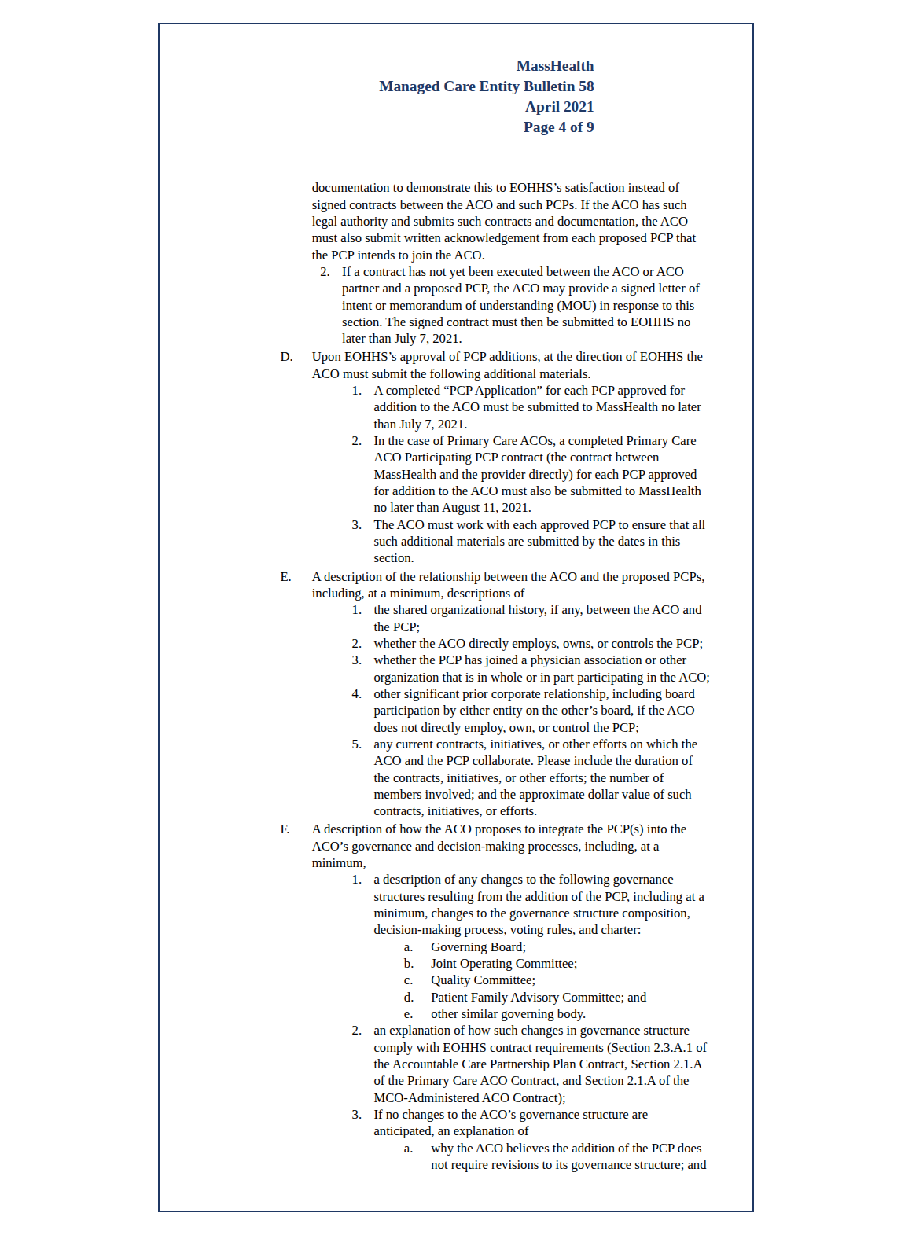MassHealth
Managed Care Entity Bulletin 58
April 2021
Page 4 of 9
documentation to demonstrate this to EOHHS’s satisfaction instead of signed contracts between the ACO and such PCPs. If the ACO has such legal authority and submits such contracts and documentation, the ACO must also submit written acknowledgement from each proposed PCP that the PCP intends to join the ACO.
2. If a contract has not yet been executed between the ACO or ACO partner and a proposed PCP, the ACO may provide a signed letter of intent or memorandum of understanding (MOU) in response to this section. The signed contract must then be submitted to EOHHS no later than July 7, 2021.
D. Upon EOHHS’s approval of PCP additions, at the direction of EOHHS the ACO must submit the following additional materials.
1. A completed “PCP Application” for each PCP approved for addition to the ACO must be submitted to MassHealth no later than July 7, 2021.
2. In the case of Primary Care ACOs, a completed Primary Care ACO Participating PCP contract (the contract between MassHealth and the provider directly) for each PCP approved for addition to the ACO must also be submitted to MassHealth no later than August 11, 2021.
3. The ACO must work with each approved PCP to ensure that all such additional materials are submitted by the dates in this section.
E. A description of the relationship between the ACO and the proposed PCPs, including, at a minimum, descriptions of
1. the shared organizational history, if any, between the ACO and the PCP;
2. whether the ACO directly employs, owns, or controls the PCP;
3. whether the PCP has joined a physician association or other organization that is in whole or in part participating in the ACO;
4. other significant prior corporate relationship, including board participation by either entity on the other’s board, if the ACO does not directly employ, own, or control the PCP;
5. any current contracts, initiatives, or other efforts on which the ACO and the PCP collaborate. Please include the duration of the contracts, initiatives, or other efforts; the number of members involved; and the approximate dollar value of such contracts, initiatives, or efforts.
F. A description of how the ACO proposes to integrate the PCP(s) into the ACO’s governance and decision-making processes, including, at a minimum,
1. a description of any changes to the following governance structures resulting from the addition of the PCP, including at a minimum, changes to the governance structure composition, decision-making process, voting rules, and charter:
a. Governing Board;
b. Joint Operating Committee;
c. Quality Committee;
d. Patient Family Advisory Committee; and
e. other similar governing body.
2. an explanation of how such changes in governance structure comply with EOHHS contract requirements (Section 2.3.A.1 of the Accountable Care Partnership Plan Contract, Section 2.1.A of the Primary Care ACO Contract, and Section 2.1.A of the MCO-Administered ACO Contract);
3. If no changes to the ACO’s governance structure are anticipated, an explanation of
a. why the ACO believes the addition of the PCP does not require revisions to its governance structure; and